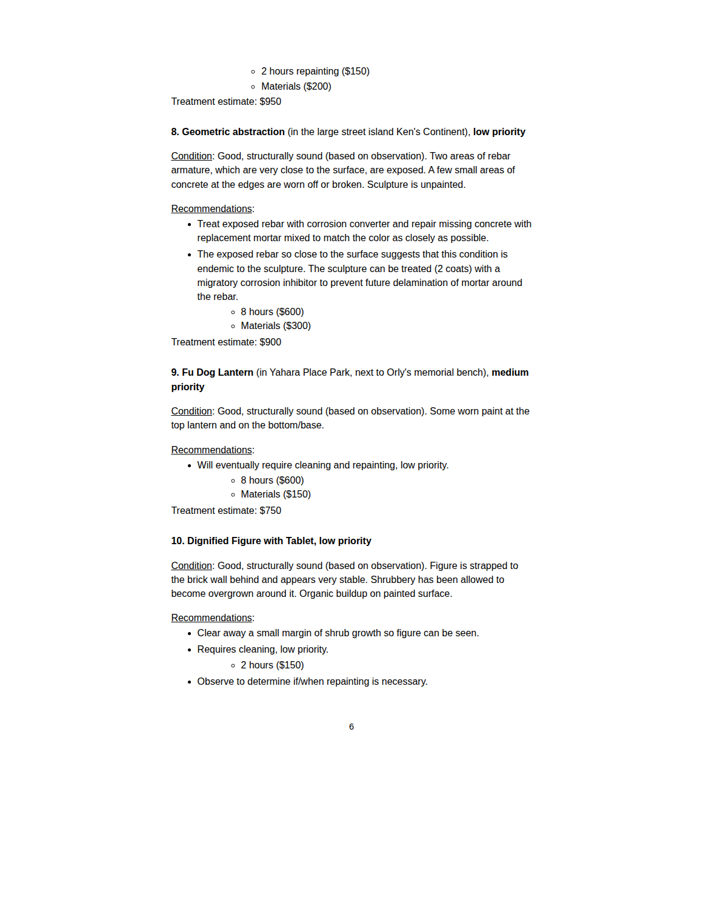2 hours repainting ($150)
Materials ($200)
Treatment estimate: $950
8. Geometric abstraction (in the large street island Ken's Continent), low priority
Condition: Good, structurally sound (based on observation). Two areas of rebar armature, which are very close to the surface, are exposed. A few small areas of concrete at the edges are worn off or broken. Sculpture is unpainted.
Recommendations:
Treat exposed rebar with corrosion converter and repair missing concrete with replacement mortar mixed to match the color as closely as possible.
The exposed rebar so close to the surface suggests that this condition is endemic to the sculpture. The sculpture can be treated (2 coats) with a migratory corrosion inhibitor to prevent future delamination of mortar around the rebar.
8 hours ($600)
Materials ($300)
Treatment estimate: $900
9. Fu Dog Lantern (in Yahara Place Park, next to Orly's memorial bench), medium priority
Condition: Good, structurally sound (based on observation). Some worn paint at the top lantern and on the bottom/base.
Recommendations:
Will eventually require cleaning and repainting, low priority.
8 hours ($600)
Materials ($150)
Treatment estimate: $750
10. Dignified Figure with Tablet, low priority
Condition: Good, structurally sound (based on observation). Figure is strapped to the brick wall behind and appears very stable. Shrubbery has been allowed to become overgrown around it. Organic buildup on painted surface.
Recommendations:
Clear away a small margin of shrub growth so figure can be seen.
Requires cleaning, low priority.
2 hours ($150)
Observe to determine if/when repainting is necessary.
6